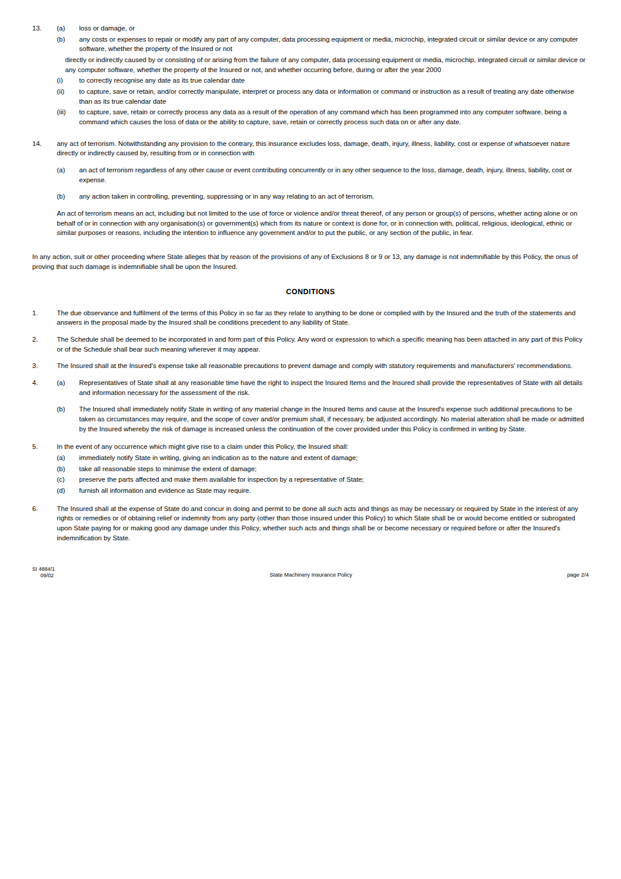13.
(a)
loss or damage, or
(b)
any costs or expenses to repair or modify any part of any computer, data processing equipment or media, microchip, integrated circuit or similar device or any computer software, whether the property of the Insured or not
directly or indirectly caused by or consisting of or arising from the failure of any computer, data processing equipment or media, microchip, integrated circuit or similar device or any computer software, whether the property of the Insured or not, and whether occurring before, during or after the year 2000
(i)
to correctly recognise any date as its true calendar date
(ii)
to capture, save or retain, and/or correctly manipulate, interpret or process any data or information or command or instruction as a result of treating any date otherwise than as its true calendar date
(iii)
to capture, save, retain or correctly process any data as a result of the operation of any command which has been programmed into any computer software, being a command which causes the loss of data or the ability to capture, save, retain or correctly process such data on or after any date.
14.
any act of terrorism. Notwithstanding any provision to the contrary, this insurance excludes loss, damage, death, injury, illness, liability, cost or expense of whatsoever nature directly or indirectly caused by, resulting from or in connection with
(a)
an act of terrorism regardless of any other cause or event contributing concurrently or in any other sequence to the loss, damage, death, injury, illness, liability, cost or expense.
(b)
any action taken in controlling, preventing, suppressing or in any way relating to an act of terrorism.
An act of terrorism means an act, including but not limited to the use of force or violence and/or threat thereof, of any person or group(s) of persons, whether acting alone or on behalf of or in connection with any organisation(s) or government(s) which from its nature or context is done for, or in connection with, political, religious, ideological, ethnic or similar purposes or reasons, including the intention to influence any government and/or to put the public, or any section of the public, in fear.
In any action, suit or other proceeding where State alleges that by reason of the provisions of any of Exclusions 8 or 9 or 13, any damage is not indemnifiable by this Policy, the onus of proving that such damage is indemnifiable shall be upon the Insured.
CONDITIONS
1.
The due observance and fulfilment of the terms of this Policy in so far as they relate to anything to be done or complied with by the Insured and the truth of the statements and answers in the proposal made by the Insured shall be conditions precedent to any liability of State.
2.
The Schedule shall be deemed to be incorporated in and form part of this Policy. Any word or expression to which a specific meaning has been attached in any part of this Policy or of the Schedule shall bear such meaning wherever it may appear.
3.
The Insured shall at the Insured's expense take all reasonable precautions to prevent damage and comply with statutory requirements and manufacturers' recommendations.
4.
(a)
Representatives of State shall at any reasonable time have the right to inspect the Insured Items and the Insured shall provide the representatives of State with all details and information necessary for the assessment of the risk.
(b)
The Insured shall immediately notify State in writing of any material change in the Insured Items and cause at the Insured's expense such additional precautions to be taken as circumstances may require, and the scope of cover and/or premium shall, if necessary, be adjusted accordingly. No material alteration shall be made or admitted by the Insured whereby the risk of damage is increased unless the continuation of the cover provided under this Policy is confirmed in writing by State.
5.
In the event of any occurrence which might give rise to a claim under this Policy, the Insured shall:
(a)
immediately notify State in writing, giving an indication as to the nature and extent of damage;
(b)
take all reasonable steps to minimise the extent of damage;
(c)
preserve the parts affected and make them available for inspection by a representative of State;
(d)
furnish all information and evidence as State may require.
6.
The Insured shall at the expense of State do and concur in doing and permit to be done all such acts and things as may be necessary or required by State in the interest of any rights or remedies or of obtaining relief or indemnity from any party (other than those insured under this Policy) to which State shall be or would become entitled or subrogated upon State paying for or making good any damage under this Policy, whether such acts and things shall be or become necessary or required before or after the Insured's indemnification by State.
SI 4884/1
09/02
State Machinery Insurance Policy
page 2/4